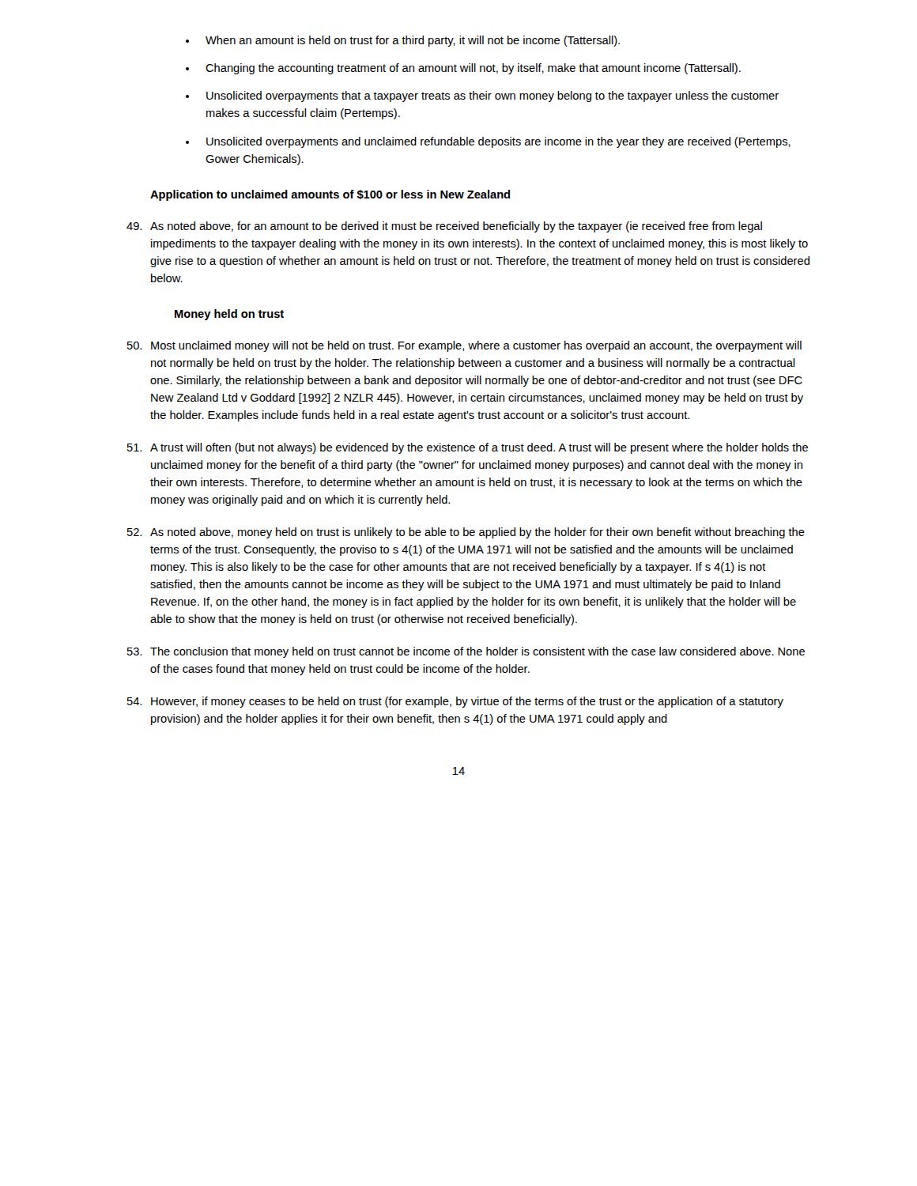When an amount is held on trust for a third party, it will not be income (Tattersall).
Changing the accounting treatment of an amount will not, by itself, make that amount income (Tattersall).
Unsolicited overpayments that a taxpayer treats as their own money belong to the taxpayer unless the customer makes a successful claim (Pertemps).
Unsolicited overpayments and unclaimed refundable deposits are income in the year they are received (Pertemps, Gower Chemicals).
Application to unclaimed amounts of $100 or less in New Zealand
49.
As noted above, for an amount to be derived it must be received beneficially by the taxpayer (ie received free from legal impediments to the taxpayer dealing with the money in its own interests). In the context of unclaimed money, this is most likely to give rise to a question of whether an amount is held on trust or not. Therefore, the treatment of money held on trust is considered below.
Money held on trust
50.
Most unclaimed money will not be held on trust. For example, where a customer has overpaid an account, the overpayment will not normally be held on trust by the holder. The relationship between a customer and a business will normally be a contractual one. Similarly, the relationship between a bank and depositor will normally be one of debtor-and-creditor and not trust (see DFC New Zealand Ltd v Goddard [1992] 2 NZLR 445). However, in certain circumstances, unclaimed money may be held on trust by the holder. Examples include funds held in a real estate agent's trust account or a solicitor's trust account.
51.
A trust will often (but not always) be evidenced by the existence of a trust deed. A trust will be present where the holder holds the unclaimed money for the benefit of a third party (the "owner" for unclaimed money purposes) and cannot deal with the money in their own interests. Therefore, to determine whether an amount is held on trust, it is necessary to look at the terms on which the money was originally paid and on which it is currently held.
52.
As noted above, money held on trust is unlikely to be able to be applied by the holder for their own benefit without breaching the terms of the trust. Consequently, the proviso to s 4(1) of the UMA 1971 will not be satisfied and the amounts will be unclaimed money. This is also likely to be the case for other amounts that are not received beneficially by a taxpayer. If s 4(1) is not satisfied, then the amounts cannot be income as they will be subject to the UMA 1971 and must ultimately be paid to Inland Revenue. If, on the other hand, the money is in fact applied by the holder for its own benefit, it is unlikely that the holder will be able to show that the money is held on trust (or otherwise not received beneficially).
53.
The conclusion that money held on trust cannot be income of the holder is consistent with the case law considered above. None of the cases found that money held on trust could be income of the holder.
54.
However, if money ceases to be held on trust (for example, by virtue of the terms of the trust or the application of a statutory provision) and the holder applies it for their own benefit, then s 4(1) of the UMA 1971 could apply and
14